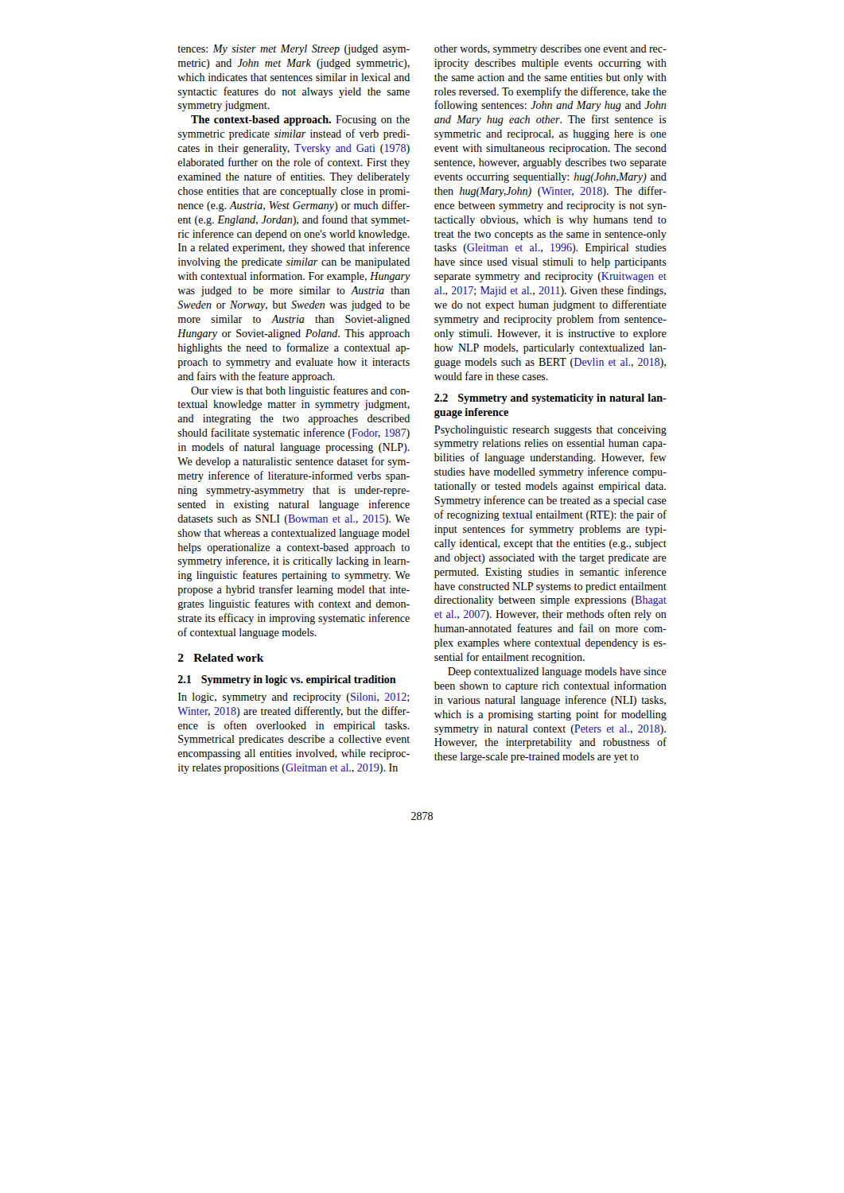tences: My sister met Meryl Streep (judged asymmetric) and John met Mark (judged symmetric), which indicates that sentences similar in lexical and syntactic features do not always yield the same symmetry judgment.
The context-based approach. Focusing on the symmetric predicate similar instead of verb predicates in their generality, Tversky and Gati (1978) elaborated further on the role of context. First they examined the nature of entities. They deliberately chose entities that are conceptually close in prominence (e.g. Austria, West Germany) or much different (e.g. England, Jordan), and found that symmetric inference can depend on one's world knowledge. In a related experiment, they showed that inference involving the predicate similar can be manipulated with contextual information. For example, Hungary was judged to be more similar to Austria than Sweden or Norway, but Sweden was judged to be more similar to Austria than Soviet-aligned Hungary or Soviet-aligned Poland. This approach highlights the need to formalize a contextual approach to symmetry and evaluate how it interacts and fairs with the feature approach.
Our view is that both linguistic features and contextual knowledge matter in symmetry judgment, and integrating the two approaches described should facilitate systematic inference (Fodor, 1987) in models of natural language processing (NLP). We develop a naturalistic sentence dataset for symmetry inference of literature-informed verbs spanning symmetry-asymmetry that is under-represented in existing natural language inference datasets such as SNLI (Bowman et al., 2015). We show that whereas a contextualized language model helps operationalize a context-based approach to symmetry inference, it is critically lacking in learning linguistic features pertaining to symmetry. We propose a hybrid transfer learning model that integrates linguistic features with context and demonstrate its efficacy in improving systematic inference of contextual language models.
2 Related work
2.1 Symmetry in logic vs. empirical tradition
In logic, symmetry and reciprocity (Siloni, 2012; Winter, 2018) are treated differently, but the difference is often overlooked in empirical tasks. Symmetrical predicates describe a collective event encompassing all entities involved, while reciprocity relates propositions (Gleitman et al., 2019). In
other words, symmetry describes one event and reciprocity describes multiple events occurring with the same action and the same entities but only with roles reversed. To exemplify the difference, take the following sentences: John and Mary hug and John and Mary hug each other. The first sentence is symmetric and reciprocal, as hugging here is one event with simultaneous reciprocation. The second sentence, however, arguably describes two separate events occurring sequentially: hug(John,Mary) and then hug(Mary,John) (Winter, 2018). The difference between symmetry and reciprocity is not syntactically obvious, which is why humans tend to treat the two concepts as the same in sentence-only tasks (Gleitman et al., 1996). Empirical studies have since used visual stimuli to help participants separate symmetry and reciprocity (Kruitwagen et al., 2017; Majid et al., 2011). Given these findings, we do not expect human judgment to differentiate symmetry and reciprocity problem from sentence-only stimuli. However, it is instructive to explore how NLP models, particularly contextualized language models such as BERT (Devlin et al., 2018), would fare in these cases.
2.2 Symmetry and systematicity in natural language inference
Psycholinguistic research suggests that conceiving symmetry relations relies on essential human capabilities of language understanding. However, few studies have modelled symmetry inference computationally or tested models against empirical data. Symmetry inference can be treated as a special case of recognizing textual entailment (RTE): the pair of input sentences for symmetry problems are typically identical, except that the entities (e.g., subject and object) associated with the target predicate are permuted. Existing studies in semantic inference have constructed NLP systems to predict entailment directionality between simple expressions (Bhagat et al., 2007). However, their methods often rely on human-annotated features and fail on more complex examples where contextual dependency is essential for entailment recognition.
Deep contextualized language models have since been shown to capture rich contextual information in various natural language inference (NLI) tasks, which is a promising starting point for modelling symmetry in natural context (Peters et al., 2018). However, the interpretability and robustness of these large-scale pre-trained models are yet to
2878